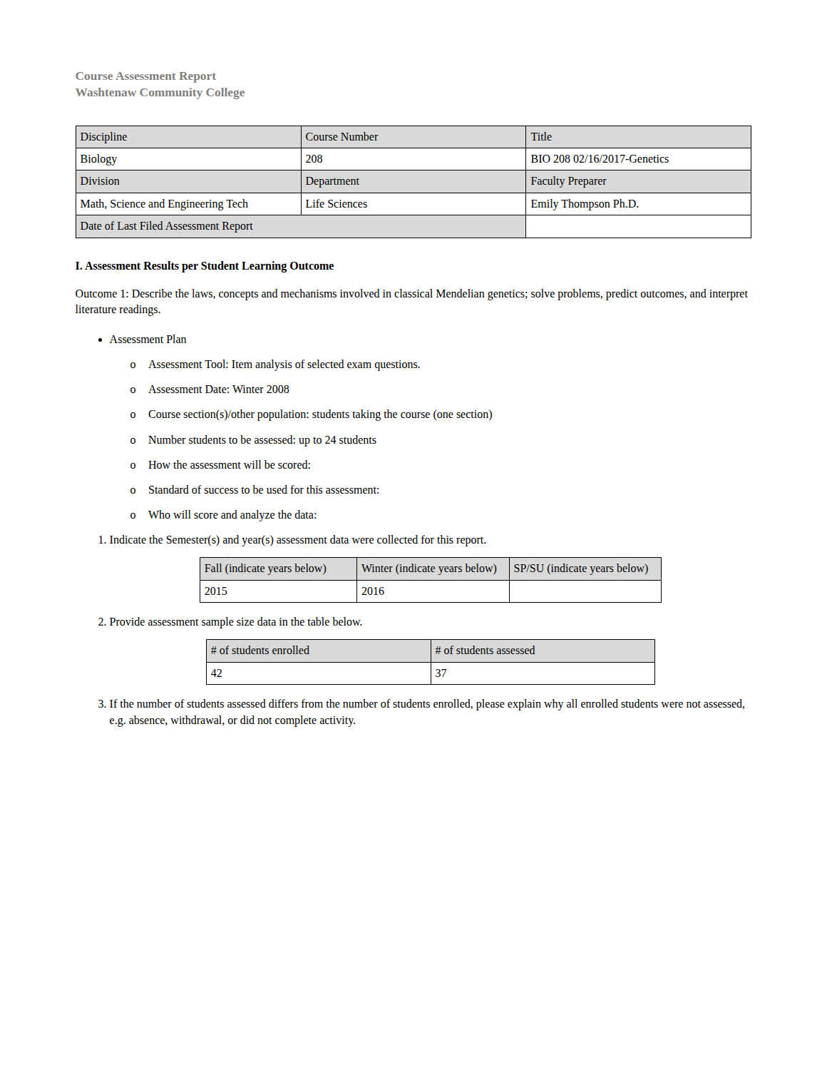Course Assessment Report
Washtenaw Community College
| Discipline | Course Number | Title |
| Biology | 208 | BIO 208 02/16/2017-Genetics |
| Division | Department | Faculty Preparer |
| Math, Science and Engineering Tech | Life Sciences | Emily Thompson Ph.D. |
| Date of Last Filed Assessment Report | |
I. Assessment Results per Student Learning Outcome
Outcome 1: Describe the laws, concepts and mechanisms involved in classical Mendelian genetics; solve problems, predict outcomes, and interpret literature readings.
Assessment Plan
Assessment Tool: Item analysis of selected exam questions.
Assessment Date: Winter 2008
Course section(s)/other population: students taking the course (one section)
Number students to be assessed: up to 24 students
How the assessment will be scored:
Standard of success to be used for this assessment:
Who will score and analyze the data:
Indicate the Semester(s) and year(s) assessment data were collected for this report.
| Fall (indicate years below) | Winter (indicate years below) | SP/SU (indicate years below) |
| 2015 | 2016 | |
Provide assessment sample size data in the table below.
| # of students enrolled | # of students assessed |
| 42 | 37 |
If the number of students assessed differs from the number of students enrolled, please explain why all enrolled students were not assessed, e.g. absence, withdrawal, or did not complete activity.